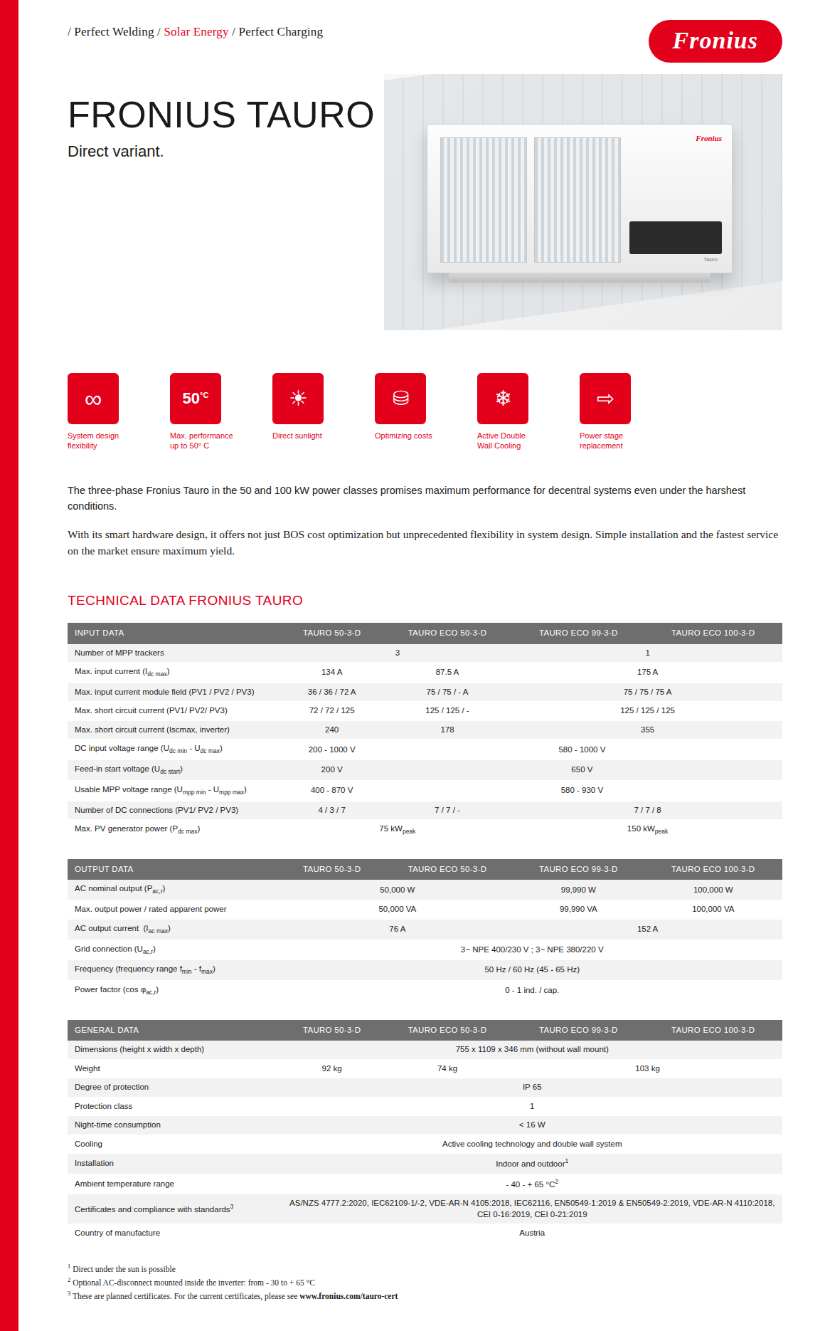/ Perfect Welding / Solar Energy / Perfect Charging
Fronius
FRONIUS TAURO
Direct variant.
Fronius
∞
System design
flexibility
50°C
Max. performance
up to 50° C
☀
Direct sunlight
⛁
Optimizing costs
❄
Active Double
Wall Cooling
⇨
Power stage
replacement
The three-phase Fronius Tauro in the 50 and 100 kW power classes promises maximum performance for decentral systems even under the harshest conditions.
With its smart hardware design, it offers not just BOS cost optimization but unprecedented flexibility in system design. Simple installation and the fastest service on the market ensure maximum yield.
TECHNICAL DATA FRONIUS TAURO
| INPUT DATA | TAURO 50-3-D | TAURO ECO 50-3-D | TAURO ECO 99-3-D | TAURO ECO 100-3-D |
| --- | --- | --- | --- | --- |
| Number of MPP trackers | 3 | 1 |
| Max. input current (I dc max ) | 134 A | 87.5 A | 175 A |
| Max. input current module field (PV1 / PV2 / PV3) | 36 / 36 / 72 A | 75 / 75 / - A | 75 / 75 / 75 A |
| Max. short circuit current (PV1/ PV2/ PV3) | 72 / 72 / 125 | 125 / 125 / - | 125 / 125 / 125 |
| Max. short circuit current (Iscmax, inverter) | 240 | 178 | 355 |
| DC input voltage range (U dc min - U dc max ) | 200 - 1000 V | 580 - 1000 V |
| Feed-in start voltage (U dc start ) | 200 V | 650 V |
| Usable MPP voltage range (U mpp min - U mpp max ) | 400 - 870 V | 580 - 930 V |
| Number of DC connections (PV1/ PV2 / PV3) | 4 / 3 / 7 | 7 / 7 / - | 7 / 7 / 8 |
| Max. PV generator power (P dc max ) | 75 kW peak | 150 kW peak |
| OUTPUT DATA | TAURO 50-3-D | TAURO ECO 50-3-D | TAURO ECO 99-3-D | TAURO ECO 100-3-D |
| --- | --- | --- | --- | --- |
| AC nominal output (P ac,r ) | 50,000 W | 99,990 W | 100,000 W |
| Max. output power / rated apparent power | 50,000 VA | 99,990 VA | 100,000 VA |
| AC output current (I ac max ) | 76 A | 152 A |
| Grid connection (U ac,r ) | 3~ NPE 400/230 V ; 3~ NPE 380/220 V |
| Frequency (frequency range f min - f max ) | 50 Hz / 60 Hz (45 - 65 Hz) |
| Power factor (cos φ ac,r ) | 0 - 1 ind. / cap. |
| GENERAL DATA | TAURO 50-3-D | TAURO ECO 50-3-D | TAURO ECO 99-3-D | TAURO ECO 100-3-D |
| --- | --- | --- | --- | --- |
| Dimensions (height x width x depth) | 755 x 1109 x 346 mm (without wall mount) |
| Weight | 92 kg | 74 kg | 103 kg |
| Degree of protection | IP 65 |
| Protection class | 1 |
| Night-time consumption | < 16 W |
| Cooling | Active cooling technology and double wall system |
| Installation | Indoor and outdoor 1 |
| Ambient temperature range | - 40 - + 65 °C 2 |
| Certificates and compliance with standards 3 | AS/NZS 4777.2:2020, IEC62109-1/-2, VDE-AR-N 4105:2018, IEC62116, EN50549-1:2019 & EN50549-2:2019, VDE-AR-N 4110:2018, CEI 0-16:2019, CEI 0-21:2019 |
| Country of manufacture | Austria |
1 Direct under the sun is possible
2 Optional AC-disconnect mounted inside the inverter: from - 30 to + 65 °C
3 These are planned certificates. For the current certificates, please see www.fronius.com/tauro-cert